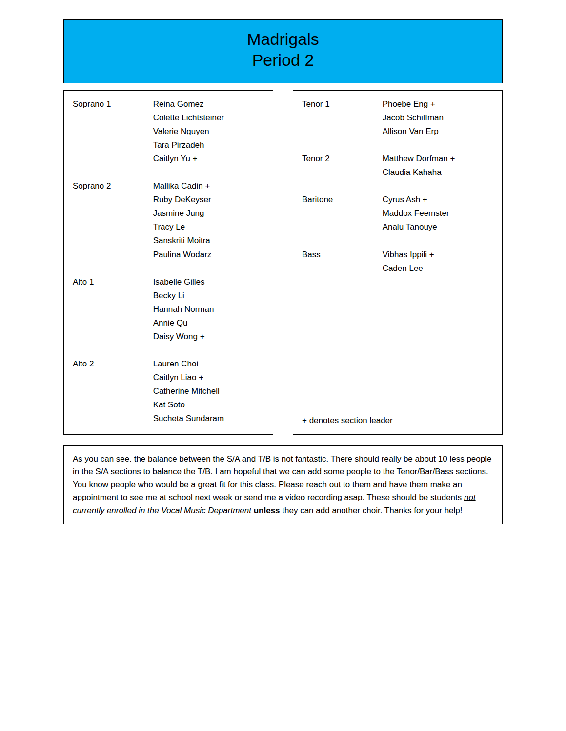Madrigals
Period 2
| Soprano 1 | Reina Gomez |
| | Colette Lichtsteiner |
| | Valerie Nguyen |
| | Tara Pirzadeh |
| | Caitlyn Yu + |
| Soprano 2 | Mallika Cadin + |
| | Ruby DeKeyser |
| | Jasmine Jung |
| | Tracy Le |
| | Sanskriti Moitra |
| | Paulina Wodarz |
| Alto 1 | Isabelle Gilles |
| | Becky Li |
| | Hannah Norman |
| | Annie Qu |
| | Daisy Wong + |
| Alto 2 | Lauren Choi |
| | Caitlyn Liao + |
| | Catherine Mitchell |
| | Kat Soto |
| | Sucheta Sundaram |
| Tenor 1 | Phoebe Eng + |
| | Jacob Schiffman |
| | Allison Van Erp |
| Tenor 2 | Matthew Dorfman + |
| | Claudia Kahaha |
| Baritone | Cyrus Ash + |
| | Maddox Feemster |
| | Analu Tanouye |
| Bass | Vibhas Ippili + |
| | Caden Lee |
+ denotes section leader
As you can see, the balance between the S/A and T/B is not fantastic. There should really be about 10 less people in the S/A sections to balance the T/B. I am hopeful that we can add some people to the Tenor/Bar/Bass sections. You know people who would be a great fit for this class. Please reach out to them and have them make an appointment to see me at school next week or send me a video recording asap. These should be students not currently enrolled in the Vocal Music Department unless they can add another choir. Thanks for your help!